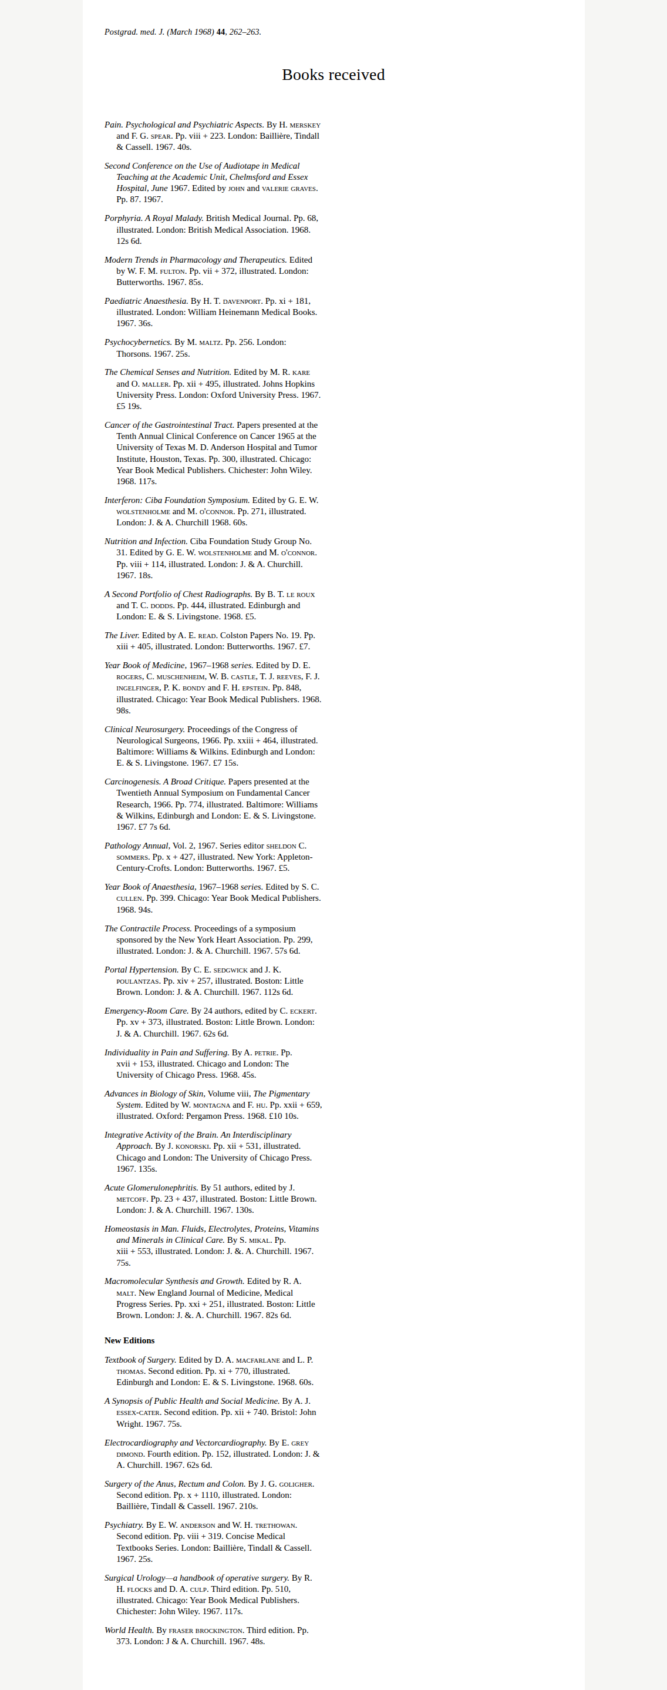Postgrad. med. J. (March 1968) 44, 262–263.
Books received
Pain. Psychological and Psychiatric Aspects. By H. Merskey and F. G. Spear. Pp. viii + 223. London: Baillière, Tindall & Cassell. 1967. 40s.
Second Conference on the Use of Audiotape in Medical Teaching at the Academic Unit, Chelmsford and Essex Hospital, June 1967. Edited by John and Valerie Graves. Pp. 87. 1967.
Porphyria. A Royal Malady. British Medical Journal. Pp. 68, illustrated. London: British Medical Association. 1968. 12s 6d.
Modern Trends in Pharmacology and Therapeutics. Edited by W. F. M. Fulton. Pp. vii + 372, illustrated. London: Butterworths. 1967. 85s.
Paediatric Anaesthesia. By H. T. Davenport. Pp. xi + 181, illustrated. London: William Heinemann Medical Books. 1967. 36s.
Psychocybernetics. By M. Maltz. Pp. 256. London: Thorsons. 1967. 25s.
The Chemical Senses and Nutrition. Edited by M. R. Kare and O. Maller. Pp. xii + 495, illustrated. Johns Hopkins University Press. London: Oxford University Press. 1967. £5 19s.
Cancer of the Gastrointestinal Tract. Papers presented at the Tenth Annual Clinical Conference on Cancer 1965 at the University of Texas M. D. Anderson Hospital and Tumor Institute, Houston, Texas. Pp. 300, illustrated. Chicago: Year Book Medical Publishers. Chichester: John Wiley. 1968. 117s.
Interferon: Ciba Foundation Symposium. Edited by G. E. W. Wolstenholme and M. O'Connor. Pp. 271, illustrated. London: J. & A. Churchill 1968. 60s.
Nutrition and Infection. Ciba Foundation Study Group No. 31. Edited by G. E. W. Wolstenholme and M. O'Connor. Pp. viii + 114, illustrated. London: J. & A. Churchill. 1967. 18s.
A Second Portfolio of Chest Radiographs. By B. T. Le Roux and T. C. Dodds. Pp. 444, illustrated. Edinburgh and London: E. & S. Livingstone. 1968. £5.
The Liver. Edited by A. E. Read. Colston Papers No. 19. Pp. xiii + 405, illustrated. London: Butterworths. 1967. £7.
Year Book of Medicine, 1967–1968 series. Edited by D. E. Rogers, C. Muschenheim, W. B. Castle, T. J. Reeves, F. J. Ingelfinger, P. K. Bondy and F. H. Epstein. Pp. 848, illustrated. Chicago: Year Book Medical Publishers. 1968. 98s.
Clinical Neurosurgery. Proceedings of the Congress of Neurological Surgeons, 1966. Pp. xxiii + 464, illustrated. Baltimore: Williams & Wilkins. Edinburgh and London: E. & S. Livingstone. 1967. £7 15s.
Carcinogenesis. A Broad Critique. Papers presented at the Twentieth Annual Symposium on Fundamental Cancer Research, 1966. Pp. 774, illustrated. Baltimore: Williams & Wilkins, Edinburgh and London: E. & S. Livingstone. 1967. £7 7s 6d.
Pathology Annual, Vol. 2, 1967. Series editor Sheldon C. Sommers. Pp. x + 427, illustrated. New York: Appleton-Century-Crofts. London: Butterworths. 1967. £5.
Year Book of Anaesthesia, 1967–1968 series. Edited by S. C. Cullen. Pp. 399. Chicago: Year Book Medical Publishers. 1968. 94s.
The Contractile Process. Proceedings of a symposium sponsored by the New York Heart Association. Pp. 299, illustrated. London: J. & A. Churchill. 1967. 57s 6d.
Portal Hypertension. By C. E. Sedgwick and J. K. Poulantzas. Pp. xiv + 257, illustrated. Boston: Little Brown. London: J. & A. Churchill. 1967. 112s 6d.
Emergency-Room Care. By 24 authors, edited by C. Eckert. Pp. xv + 373, illustrated. Boston: Little Brown. London: J. & A. Churchill. 1967. 62s 6d.
Individuality in Pain and Suffering. By A. Petrie. Pp. xvii + 153, illustrated. Chicago and London: The University of Chicago Press. 1968. 45s.
Advances in Biology of Skin, Volume viii, The Pigmentary System. Edited by W. Montagna and F. Hu. Pp. xxii + 659, illustrated. Oxford: Pergamon Press. 1968. £10 10s.
Integrative Activity of the Brain. An Interdisciplinary Approach. By J. Konorski. Pp. xii + 531, illustrated. Chicago and London: The University of Chicago Press. 1967. 135s.
Acute Glomerulonephritis. By 51 authors, edited by J. Metcoff. Pp. 23 + 437, illustrated. Boston: Little Brown. London: J. & A. Churchill. 1967. 130s.
Homeostasis in Man. Fluids, Electrolytes, Proteins, Vitamins and Minerals in Clinical Care. By S. Mikal. Pp. xiii + 553, illustrated. London: J. &. A. Churchill. 1967. 75s.
Macromolecular Synthesis and Growth. Edited by R. A. Malt. New England Journal of Medicine, Medical Progress Series. Pp. xxi + 251, illustrated. Boston: Little Brown. London: J. &. A. Churchill. 1967. 82s 6d.
New Editions
Textbook of Surgery. Edited by D. A. Macfarlane and L. P. Thomas. Second edition. Pp. xi + 770, illustrated. Edinburgh and London: E. & S. Livingstone. 1968. 60s.
A Synopsis of Public Health and Social Medicine. By A. J. Essex-Cater. Second edition. Pp. xii + 740. Bristol: John Wright. 1967. 75s.
Electrocardiography and Vectorcardiography. By E. Grey Dimond. Fourth edition. Pp. 152, illustrated. London: J. & A. Churchill. 1967. 62s 6d.
Surgery of the Anus, Rectum and Colon. By J. G. Goligher. Second edition. Pp. x + 1110, illustrated. London: Baillière, Tindall & Cassell. 1967. 210s.
Psychiatry. By E. W. Anderson and W. H. Trethowan. Second edition. Pp. viii + 319. Concise Medical Textbooks Series. London: Baillière, Tindall & Cassell. 1967. 25s.
Surgical Urology—a handbook of operative surgery. By R. H. Flocks and D. A. Culp. Third edition. Pp. 510, illustrated. Chicago: Year Book Medical Publishers. Chichester: John Wiley. 1967. 117s.
World Health. By Fraser Brockington. Third edition. Pp. 373. London: J & A. Churchill. 1967. 48s.